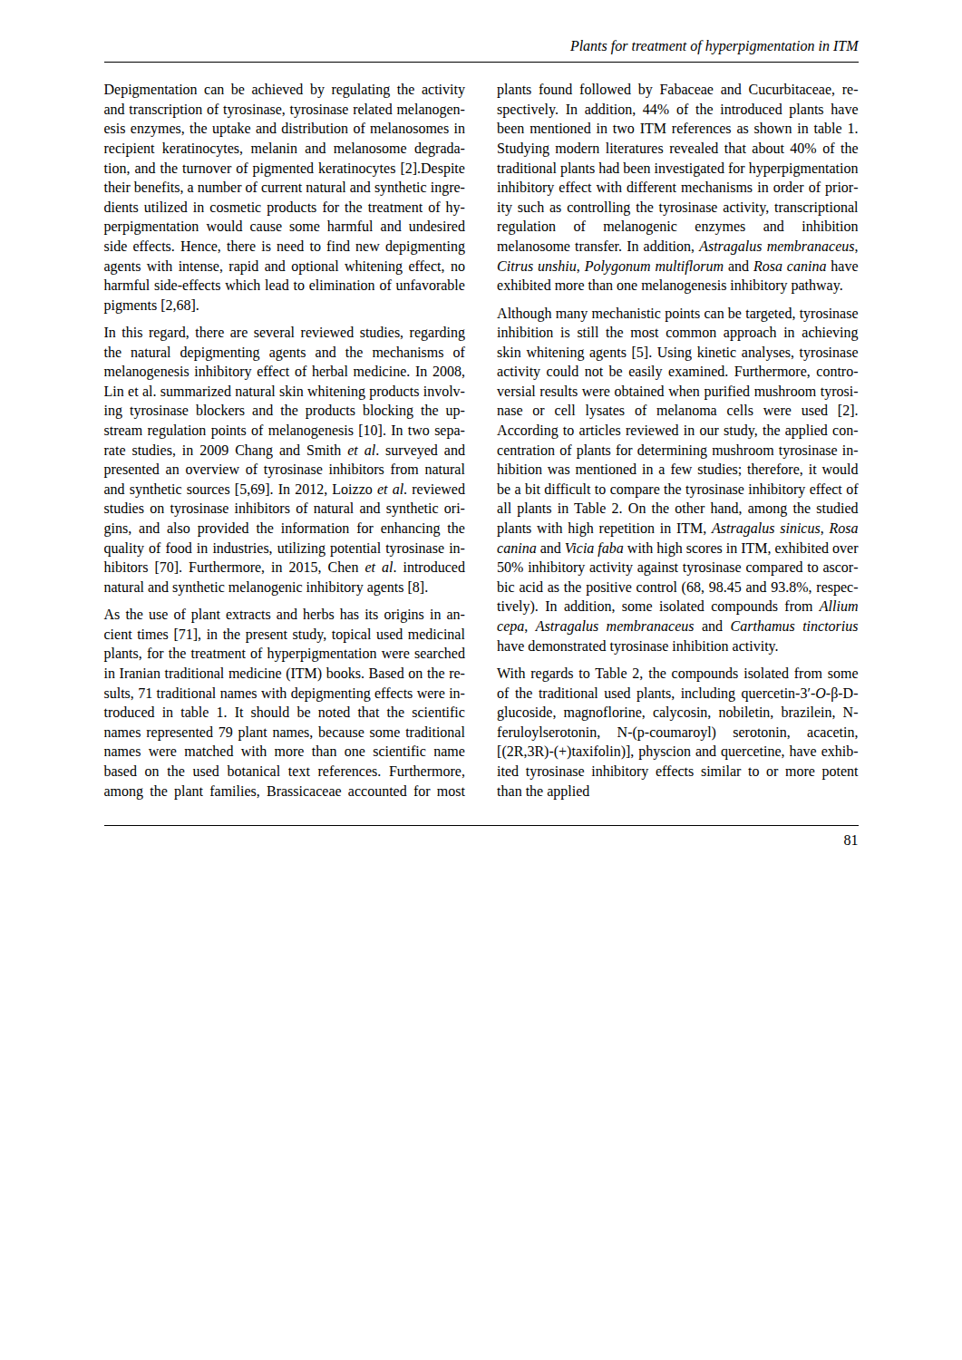Plants for treatment of hyperpigmentation in ITM
Depigmentation can be achieved by regulating the activity and transcription of tyrosinase, tyrosinase related melanogenesis enzymes, the uptake and distribution of melanosomes in recipient keratinocytes, melanin and melanosome degradation, and the turnover of pigmented keratinocytes [2].Despite their benefits, a number of current natural and synthetic ingredients utilized in cosmetic products for the treatment of hyperpigmentation would cause some harmful and undesired side effects. Hence, there is need to find new depigmenting agents with intense, rapid and optional whitening effect, no harmful side-effects which lead to elimination of unfavorable pigments [2,68].
In this regard, there are several reviewed studies, regarding the natural depigmenting agents and the mechanisms of melanogenesis inhibitory effect of herbal medicine. In 2008, Lin et al. summarized natural skin whitening products involving tyrosinase blockers and the products blocking the upstream regulation points of melanogenesis [10]. In two separate studies, in 2009 Chang and Smith et al. surveyed and presented an overview of tyrosinase inhibitors from natural and synthetic sources [5,69]. In 2012, Loizzo et al. reviewed studies on tyrosinase inhibitors of natural and synthetic origins, and also provided the information for enhancing the quality of food in industries, utilizing potential tyrosinase inhibitors [70]. Furthermore, in 2015, Chen et al. introduced natural and synthetic melanogenic inhibitory agents [8].
As the use of plant extracts and herbs has its origins in ancient times [71], in the present study, topical used medicinal plants, for the treatment of hyperpigmentation were searched in Iranian traditional medicine (ITM) books. Based on the results, 71 traditional names with depigmenting effects were introduced in table 1. It should be noted that the scientific names represented 79 plant names, because some traditional names were matched with more than one scientific name based on the used botanical text references. Furthermore, among the plant families, Brassicaceae accounted for most plants found followed by Fabaceae and Cucurbitaceae, respectively. In addition, 44% of the introduced plants have been mentioned in two ITM references as shown in table 1. Studying modern literatures revealed that about 40% of the traditional plants had been investigated for hyperpigmentation inhibitory effect with different mechanisms in order of priority such as controlling the tyrosinase activity, transcriptional regulation of melanogenic enzymes and inhibition melanosome transfer. In addition, Astragalus membranaceus, Citrus unshiu, Polygonum multiflorum and Rosa canina have exhibited more than one melanogenesis inhibitory pathway.
Although many mechanistic points can be targeted, tyrosinase inhibition is still the most common approach in achieving skin whitening agents [5]. Using kinetic analyses, tyrosinase activity could not be easily examined. Furthermore, controversial results were obtained when purified mushroom tyrosinase or cell lysates of melanoma cells were used [2]. According to articles reviewed in our study, the applied concentration of plants for determining mushroom tyrosinase inhibition was mentioned in a few studies; therefore, it would be a bit difficult to compare the tyrosinase inhibitory effect of all plants in Table 2. On the other hand, among the studied plants with high repetition in ITM, Astragalus sinicus, Rosa canina and Vicia faba with high scores in ITM, exhibited over 50% inhibitory activity against tyrosinase compared to ascorbic acid as the positive control (68, 98.45 and 93.8%, respectively). In addition, some isolated compounds from Allium cepa, Astragalus membranaceus and Carthamus tinctorius have demonstrated tyrosinase inhibition activity.
With regards to Table 2, the compounds isolated from some of the traditional used plants, including quercetin-3′-O-β-D-glucoside, magnoflorine, calycosin, nobiletin, brazilein, N-feruloylserotonin, N-(p-coumaroyl) serotonin, acacetin, [(2R,3R)-(+)taxifolin)], physcion and quercetine, have exhibited tyrosinase inhibitory effects similar to or more potent than the applied
81